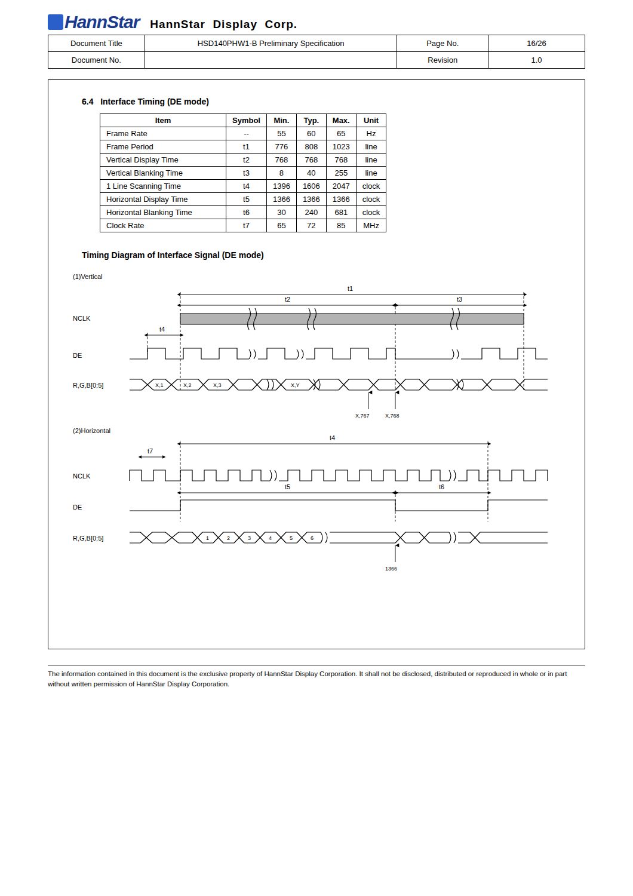Hann Star
HannStar Display Corp.
| Document Title | HSD140PHW1-B Preliminary Specification | Page No. | 16/26 |
| Document No. | | Revision | 1.0 |
6.4 Interface Timing (DE mode)
| Item | Symbol | Min. | Typ. | Max. | Unit |
| --- | --- | --- | --- | --- | --- |
| Frame Rate | -- | 55 | 60 | 65 | Hz |
| Frame Period | t1 | 776 | 808 | 1023 | line |
| Vertical Display Time | t2 | 768 | 768 | 768 | line |
| Vertical Blanking Time | t3 | 8 | 40 | 255 | line |
| 1 Line Scanning Time | t4 | 1396 | 1606 | 2047 | clock |
| Horizontal Display Time | t5 | 1366 | 1366 | 1366 | clock |
| Horizontal Blanking Time | t6 | 30 | 240 | 681 | clock |
| Clock Rate | t7 | 65 | 72 | 85 | MHz |
Timing Diagram of Interface Signal (DE mode)
(1)Vertical t1 t2 t3 NCLK t4 DE R,G,B[0:5] X,1 X,2 X,3 X,Y X,767 X,768 (2)Horizontal t4 t7 NCLK t5 t6 DE R,G,B[0:5] 1 2 3 4 5 6 1366
The information contained in this document is the exclusive property of HannStar Display Corporation. It shall not be disclosed, distributed or reproduced in whole or in part without written permission of HannStar Display Corporation.